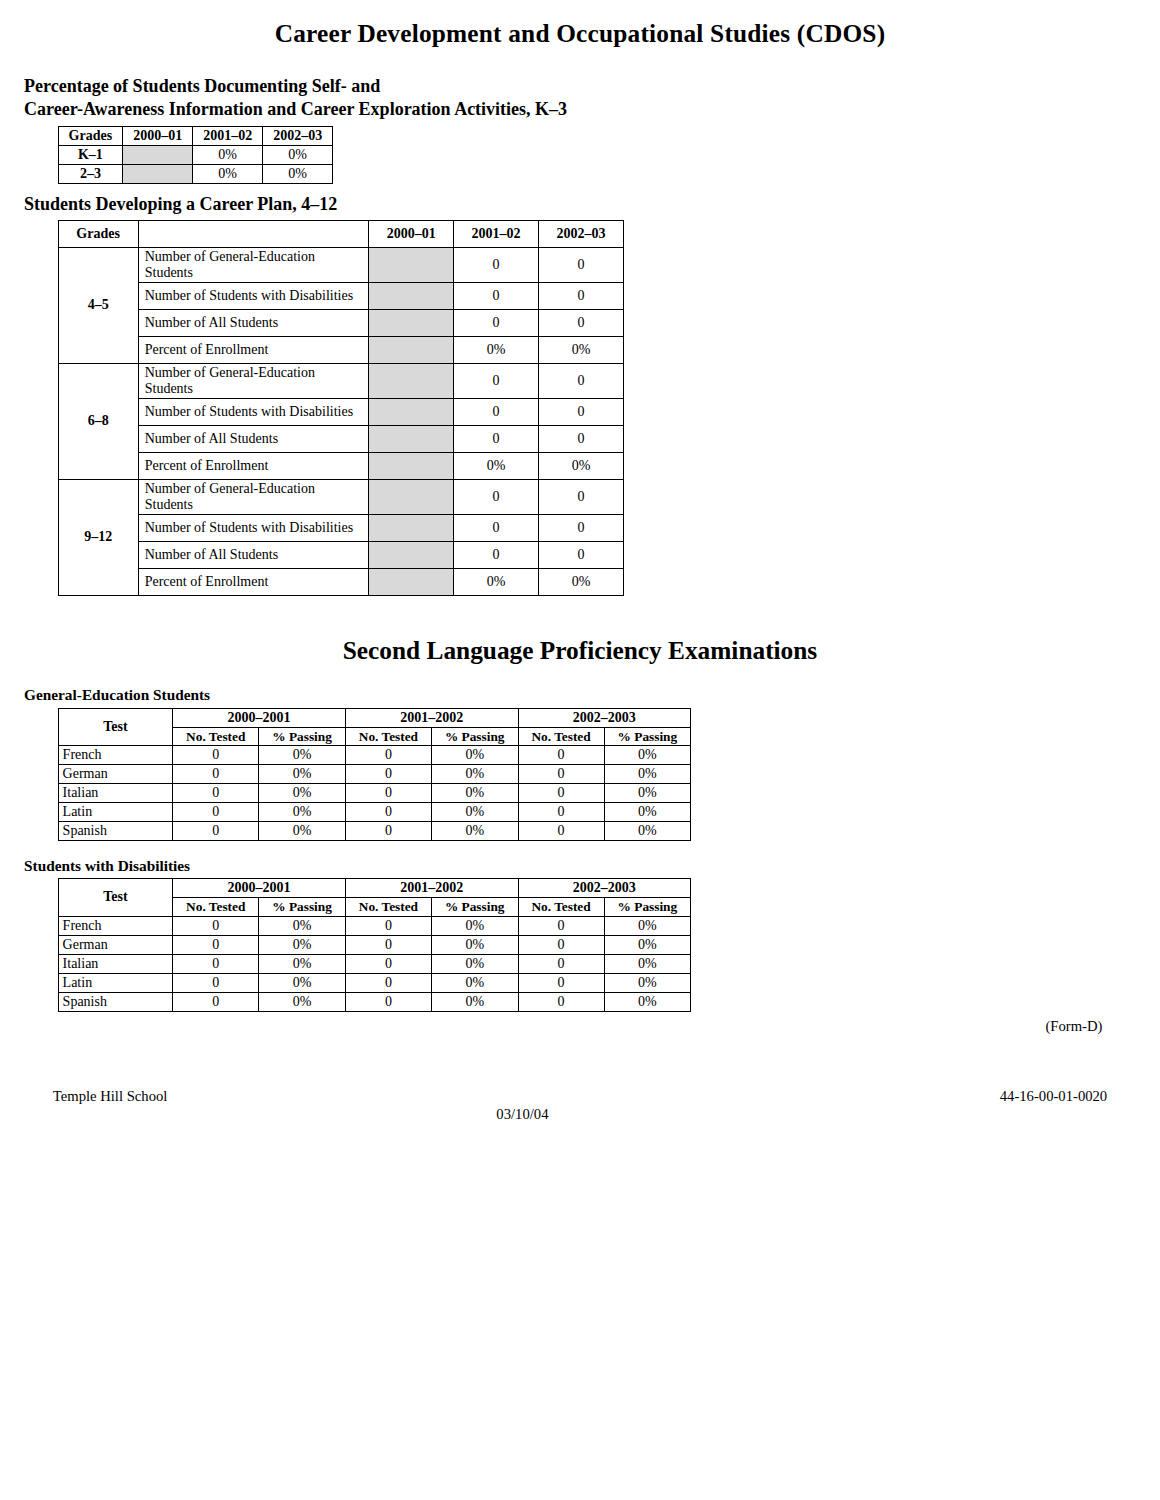Career Development and Occupational Studies (CDOS)
Percentage of Students Documenting Self- and
Career-Awareness Information and Career Exploration Activities, K–3
| Grades | 2000–01 | 2001–02 | 2002–03 |
| --- | --- | --- | --- |
| K–1 | | 0% | 0% |
| 2–3 | | 0% | 0% |
Students Developing a Career Plan, 4–12
| Grades | | 2000–01 | 2001–02 | 2002–03 |
| --- | --- | --- | --- | --- |
| 4–5 | Number of General-Education Students | | 0 | 0 |
| Number of Students with Disabilities | | 0 | 0 |
| Number of All Students | | 0 | 0 |
| Percent of Enrollment | | 0% | 0% |
| 6–8 | Number of General-Education Students | | 0 | 0 |
| Number of Students with Disabilities | | 0 | 0 |
| Number of All Students | | 0 | 0 |
| Percent of Enrollment | | 0% | 0% |
| 9–12 | Number of General-Education Students | | 0 | 0 |
| Number of Students with Disabilities | | 0 | 0 |
| Number of All Students | | 0 | 0 |
| Percent of Enrollment | | 0% | 0% |
Second Language Proficiency Examinations
General-Education Students
| Test | 2000–2001 | 2001–2002 | 2002–2003 |
| --- | --- | --- | --- |
| No. Tested | % Passing | No. Tested | % Passing | No. Tested | % Passing |
| French | 0 | 0% | 0 | 0% | 0 | 0% |
| German | 0 | 0% | 0 | 0% | 0 | 0% |
| Italian | 0 | 0% | 0 | 0% | 0 | 0% |
| Latin | 0 | 0% | 0 | 0% | 0 | 0% |
| Spanish | 0 | 0% | 0 | 0% | 0 | 0% |
Students with Disabilities
| Test | 2000–2001 | 2001–2002 | 2002–2003 |
| --- | --- | --- | --- |
| No. Tested | % Passing | No. Tested | % Passing | No. Tested | % Passing |
| French | 0 | 0% | 0 | 0% | 0 | 0% |
| German | 0 | 0% | 0 | 0% | 0 | 0% |
| Italian | 0 | 0% | 0 | 0% | 0 | 0% |
| Latin | 0 | 0% | 0 | 0% | 0 | 0% |
| Spanish | 0 | 0% | 0 | 0% | 0 | 0% |
(Form-D)
Temple Hill School 44-16-00-01-0020
03/10/04